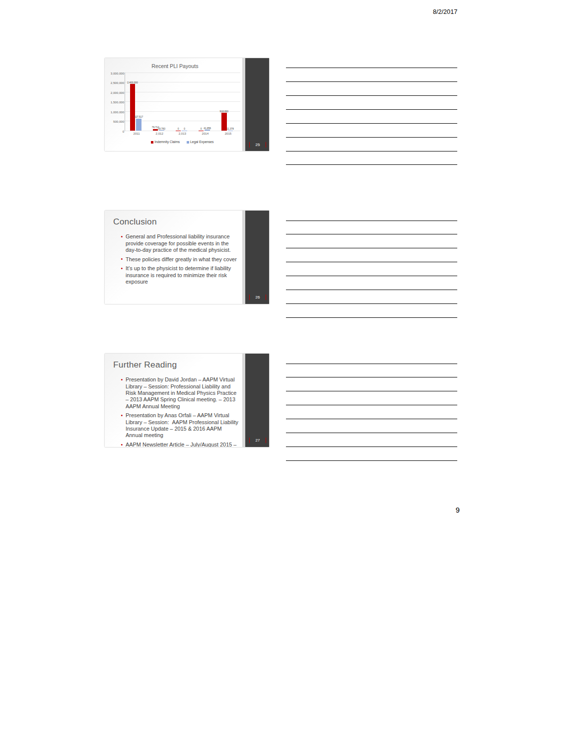8/2/2017
Recent PLI Payouts
3,000,000
2,500,000
2,000,000
1,500,000
1,000,000
500,000
0
2,400,000
627,517
2011
79,712
19,783
2,012
0
0
2,013
0
41,856
2014
918,693
11,378
2015
Indemnity Claims Legal Expenses
25
Conclusion
General and Professional liability insurance provide coverage for possible events in the day-to-day practice of the medical physicist.
These policies differ greatly in what they cover
It’s up to the physicist to determine if liability insurance is required to minimize their risk exposure
26
Further Reading
Presentation by David Jordan – AAPM Virtual Library – Session: Professional Liability and Risk Management in Medical Physics Practice – 2013 AAPM Spring Clinical meeting. – 2013 AAPM Annual Meeting
Presentation by Anas Orfali – AAPM Virtual Library – Session: AAPM Professional Liability Insurance Update – 2015 & 2016 AAPM Annual meeting
AAPM Newsletter Article – July/August 2015 – Professional vs. Commercial General Liability Insurance.
27
9